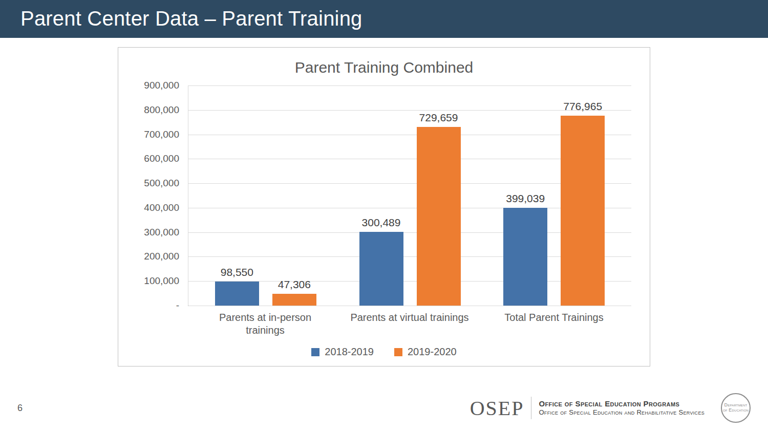Parent Center Data – Parent Training
Parent Training Combined
900,000 800,000 700,000 600,000 500,000 400,000 300,000 200,000 100,000 -
98,550
47,306
300,489
729,659
399,039
776,965
Parents at in-person
trainings
Parents at virtual trainings
Total Parent Trainings
2018-2019
2019-2020
6
OSEP
Office of Special Education Programs
Office of Special Education and Rehabilitative Services
Department of Education